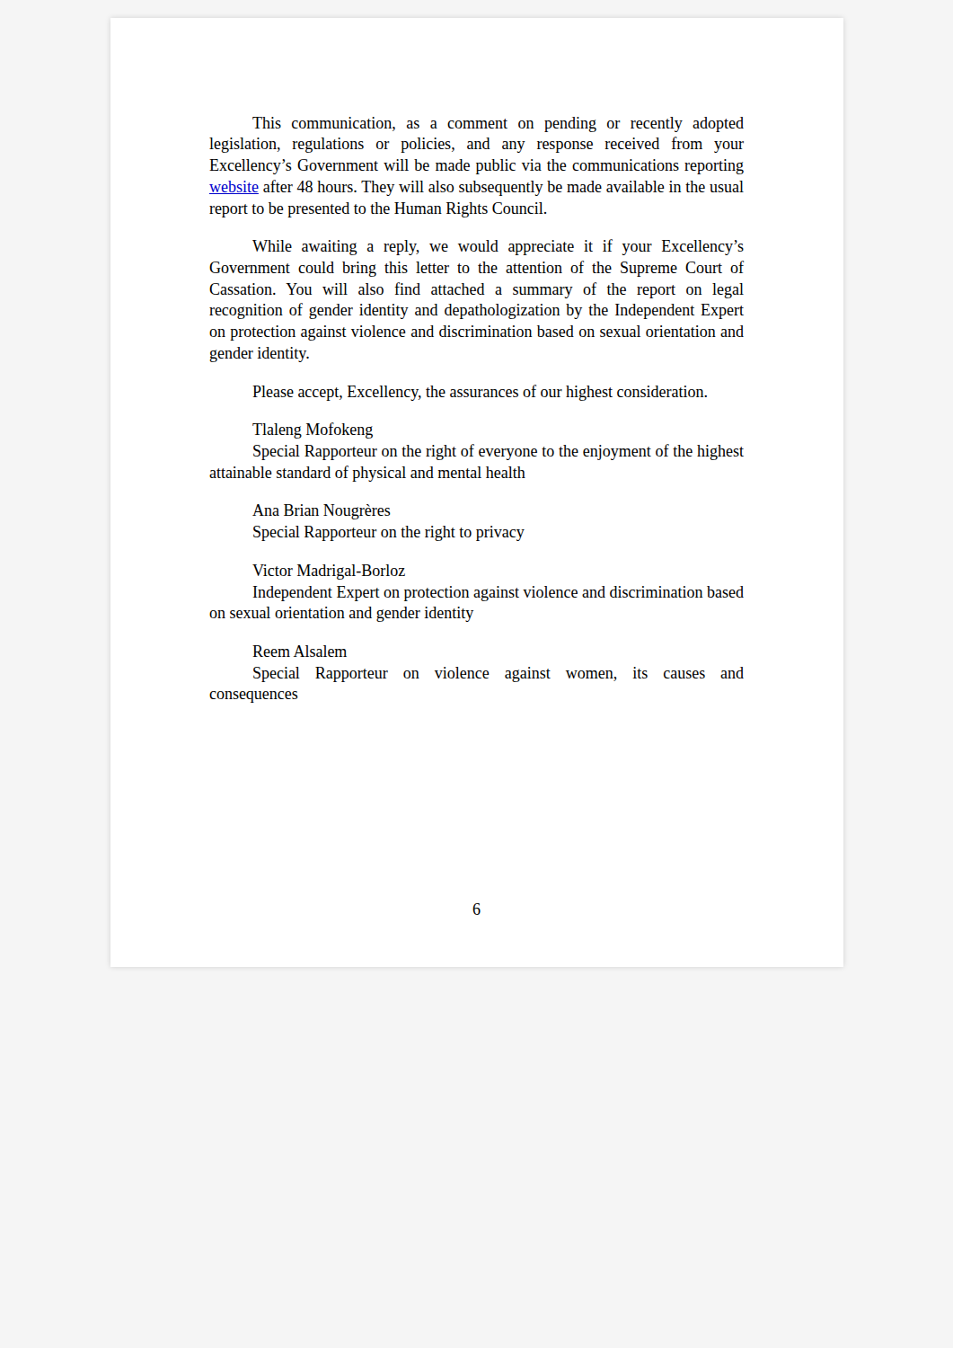This communication, as a comment on pending or recently adopted legislation, regulations or policies, and any response received from your Excellency’s Government will be made public via the communications reporting website after 48 hours. They will also subsequently be made available in the usual report to be presented to the Human Rights Council.
While awaiting a reply, we would appreciate it if your Excellency’s Government could bring this letter to the attention of the Supreme Court of Cassation. You will also find attached a summary of the report on legal recognition of gender identity and depathologization by the Independent Expert on protection against violence and discrimination based on sexual orientation and gender identity.
Please accept, Excellency, the assurances of our highest consideration.
Tlaleng Mofokeng
Special Rapporteur on the right of everyone to the enjoyment of the highest attainable standard of physical and mental health
Ana Brian Nougrères
Special Rapporteur on the right to privacy
Victor Madrigal-Borloz
Independent Expert on protection against violence and discrimination based on sexual orientation and gender identity
Reem Alsalem
Special Rapporteur on violence against women, its causes and consequences
6